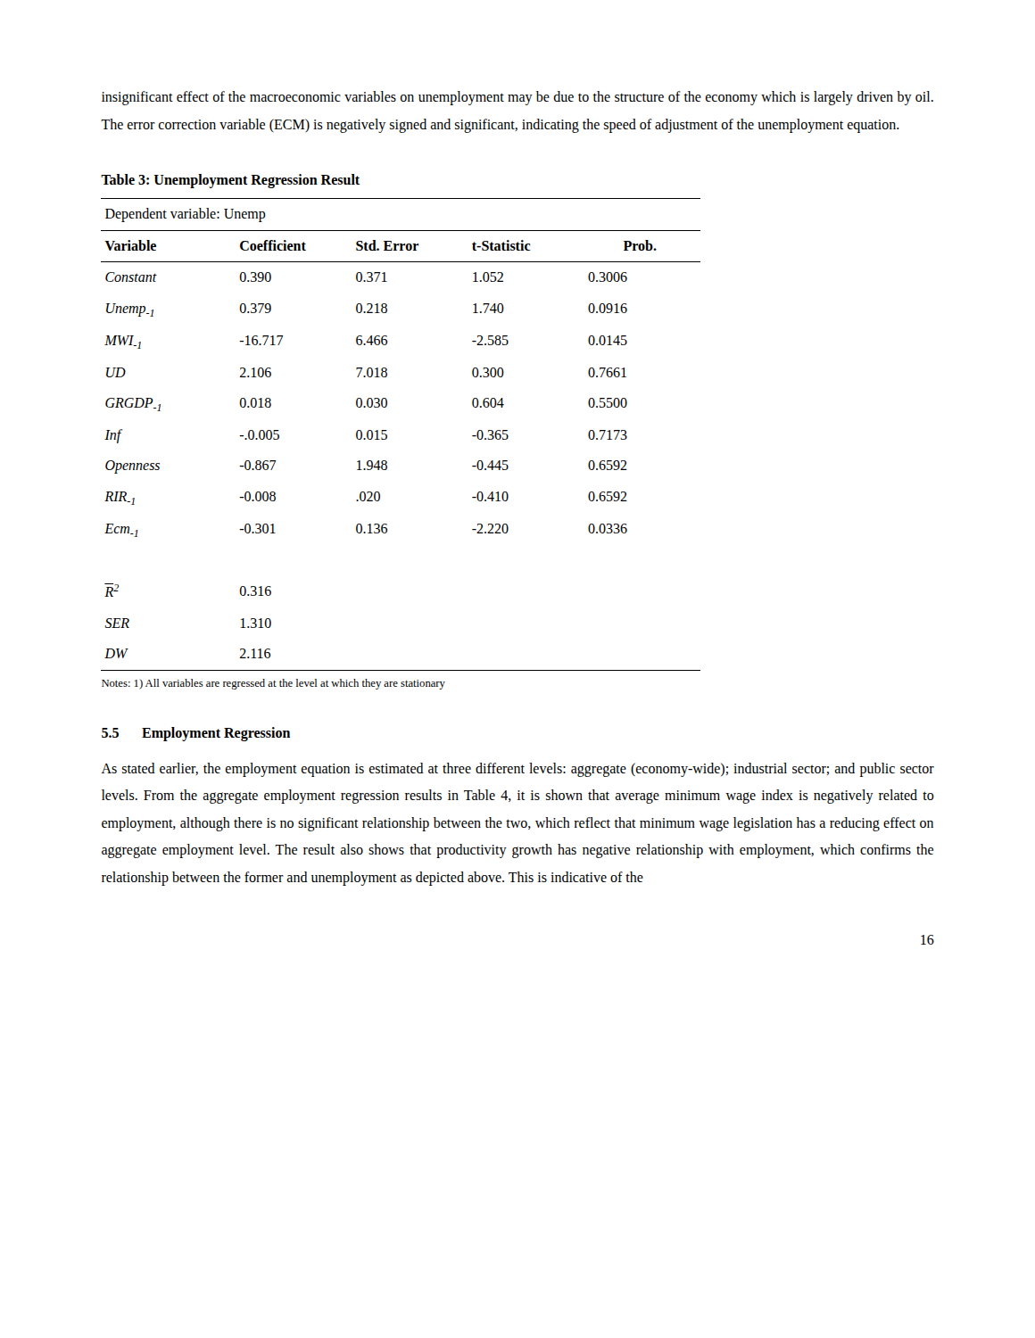insignificant effect of the macroeconomic variables on unemployment may be due to the structure of the economy which is largely driven by oil. The error correction variable (ECM) is negatively signed and significant, indicating the speed of adjustment of the unemployment equation.
Table 3: Unemployment Regression Result
| Dependent variable: Unemp |
| Variable | Coefficient | Std. Error | t-Statistic | Prob. |
| Constant | 0.390 | 0.371 | 1.052 | 0.3006 |
| Unemp -1 | 0.379 | 0.218 | 1.740 | 0.0916 |
| MWI -1 | -16.717 | 6.466 | -2.585 | 0.0145 |
| UD | 2.106 | 7.018 | 0.300 | 0.7661 |
| GRGDP -1 | 0.018 | 0.030 | 0.604 | 0.5500 |
| Inf | -.0.005 | 0.015 | -0.365 | 0.7173 |
| Openness | -0.867 | 1.948 | -0.445 | 0.6592 |
| RIR -1 | -0.008 | .020 | -0.410 | 0.6592 |
| Ecm -1 | -0.301 | 0.136 | -2.220 | 0.0336 |
| R 2 | 0.316 | | | |
| SER | 1.310 | | | |
| DW | 2.116 | | | |
Notes: 1) All variables are regressed at the level at which they are stationary
5.5 Employment Regression
As stated earlier, the employment equation is estimated at three different levels: aggregate (economy-wide); industrial sector; and public sector levels. From the aggregate employment regression results in Table 4, it is shown that average minimum wage index is negatively related to employment, although there is no significant relationship between the two, which reflect that minimum wage legislation has a reducing effect on aggregate employment level. The result also shows that productivity growth has negative relationship with employment, which confirms the relationship between the former and unemployment as depicted above. This is indicative of the
16